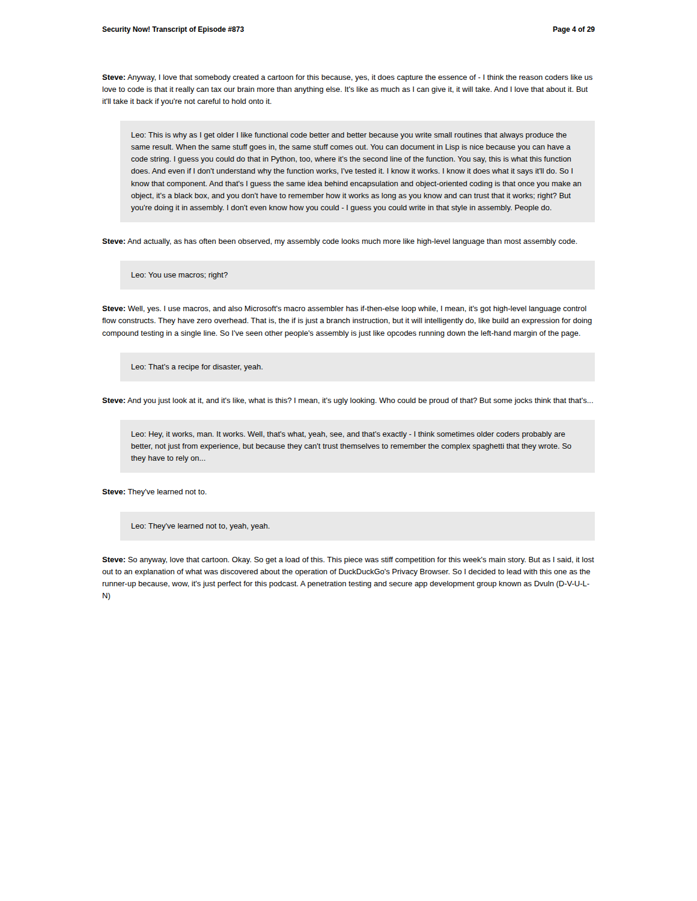Security Now! Transcript of Episode #873 Page 4 of 29
Steve: Anyway, I love that somebody created a cartoon for this because, yes, it does capture the essence of - I think the reason coders like us love to code is that it really can tax our brain more than anything else. It's like as much as I can give it, it will take. And I love that about it. But it'll take it back if you're not careful to hold onto it.
Leo: This is why as I get older I like functional code better and better because you write small routines that always produce the same result. When the same stuff goes in, the same stuff comes out. You can document in Lisp is nice because you can have a code string. I guess you could do that in Python, too, where it's the second line of the function. You say, this is what this function does. And even if I don't understand why the function works, I've tested it. I know it works. I know it does what it says it'll do. So I know that component. And that's I guess the same idea behind encapsulation and object-oriented coding is that once you make an object, it's a black box, and you don't have to remember how it works as long as you know and can trust that it works; right? But you're doing it in assembly. I don't even know how you could - I guess you could write in that style in assembly. People do.
Steve: And actually, as has often been observed, my assembly code looks much more like high-level language than most assembly code.
Leo: You use macros; right?
Steve: Well, yes. I use macros, and also Microsoft's macro assembler has if-then-else loop while, I mean, it's got high-level language control flow constructs. They have zero overhead. That is, the if is just a branch instruction, but it will intelligently do, like build an expression for doing compound testing in a single line. So I've seen other people's assembly is just like opcodes running down the left-hand margin of the page.
Leo: That's a recipe for disaster, yeah.
Steve: And you just look at it, and it's like, what is this? I mean, it's ugly looking. Who could be proud of that? But some jocks think that that's...
Leo: Hey, it works, man. It works. Well, that's what, yeah, see, and that's exactly - I think sometimes older coders probably are better, not just from experience, but because they can't trust themselves to remember the complex spaghetti that they wrote. So they have to rely on...
Steve: They've learned not to.
Leo: They've learned not to, yeah, yeah.
Steve: So anyway, love that cartoon. Okay. So get a load of this. This piece was stiff competition for this week's main story. But as I said, it lost out to an explanation of what was discovered about the operation of DuckDuckGo's Privacy Browser. So I decided to lead with this one as the runner-up because, wow, it's just perfect for this podcast. A penetration testing and secure app development group known as Dvuln (D-V-U-L-N)